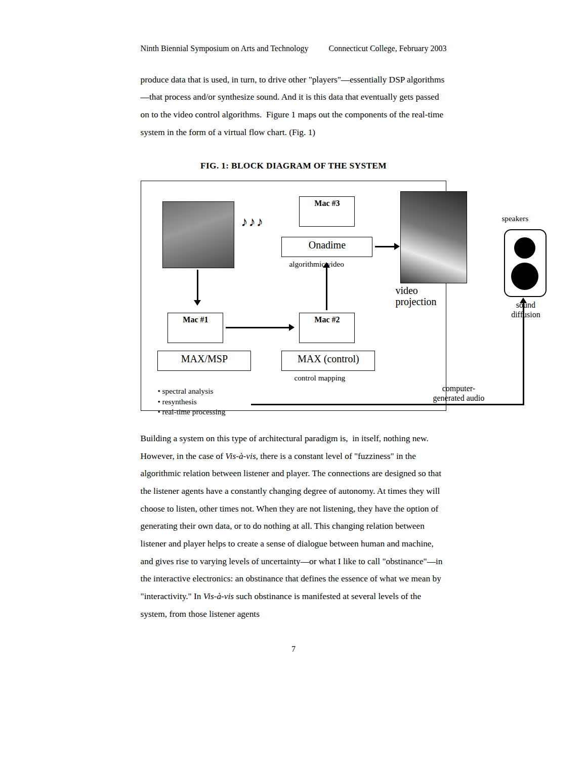Ninth Biennial Symposium on Arts and Technology Connecticut College, February 2003
produce data that is used, in turn, to drive other "players"—essentially DSP algorithms—that process and/or synthesize sound. And it is this data that eventually gets passed on to the video control algorithms. Figure 1 maps out the components of the real-time system in the form of a virtual flow chart. (Fig. 1)
FIG. 1: BLOCK DIAGRAM OF THE SYSTEM
♪♪♪
Mac #3
Onadime
algorithmic video
video projection
speakers
sound
diffusion
Mac #1
Mac #2
MAX/MSP
MAX (control)
control mapping
spectral analysis
resynthesis
real-time processing
computer-
generated audio
Building a system on this type of architectural paradigm is, in itself, nothing new. However, in the case of Vis-à-vis, there is a constant level of "fuzziness" in the algorithmic relation between listener and player. The connections are designed so that the listener agents have a constantly changing degree of autonomy. At times they will choose to listen, other times not. When they are not listening, they have the option of generating their own data, or to do nothing at all. This changing relation between listener and player helps to create a sense of dialogue between human and machine, and gives rise to varying levels of uncertainty—or what I like to call "obstinance"—in the interactive electronics: an obstinance that defines the essence of what we mean by "interactivity." In Vis-à-vis such obstinance is manifested at several levels of the system, from those listener agents
7